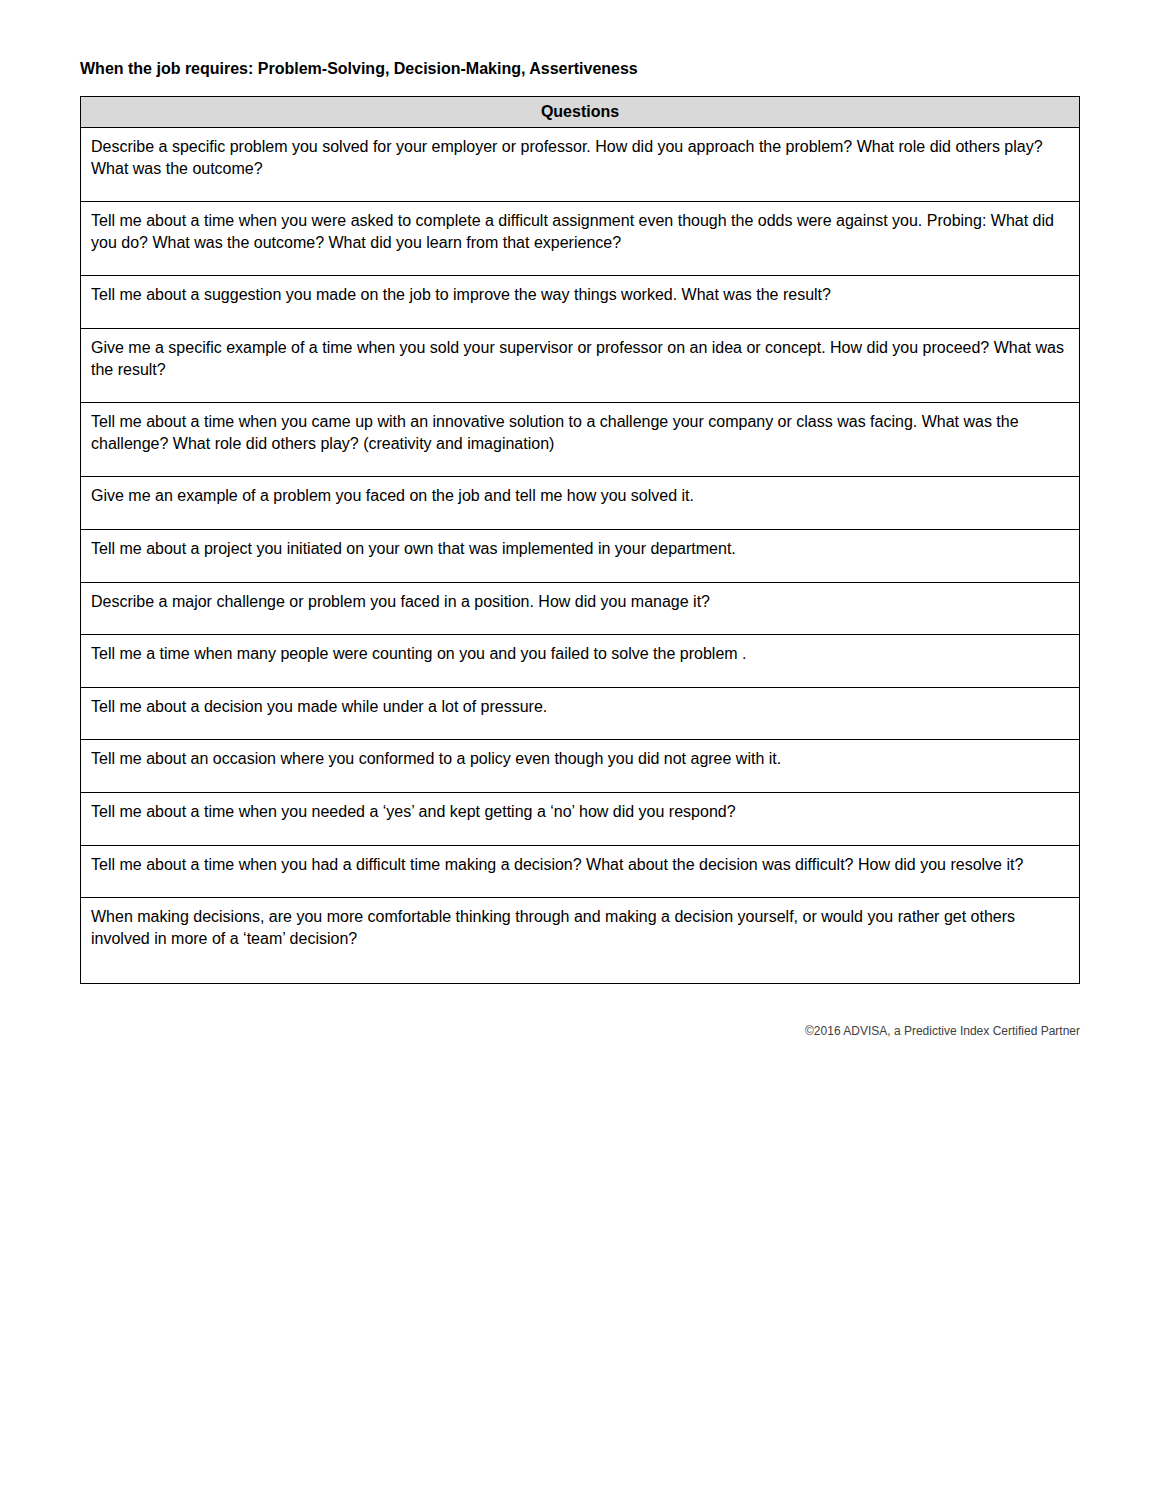When the job requires: Problem-Solving, Decision-Making, Assertiveness
Questions
| Describe a specific problem you solved for your employer or professor. How did you approach the problem? What role did others play? What was the outcome? |
| Tell me about a time when you were asked to complete a difficult assignment even though the odds were against you. Probing: What did you do? What was the outcome? What did you learn from that experience? |
| Tell me about a suggestion you made on the job to improve the way things worked. What was the result? |
| Give me a specific example of a time when you sold your supervisor or professor on an idea or concept. How did you proceed? What was the result? |
| Tell me about a time when you came up with an innovative solution to a challenge your company or class was facing. What was the challenge? What role did others play? (creativity and imagination) |
| Give me an example of a problem you faced on the job and tell me how you solved it. |
| Tell me about a project you initiated on your own that was implemented in your department. |
| Describe a major challenge or problem you faced in a position. How did you manage it? |
| Tell me a time when many people were counting on you and you failed to solve the problem . |
| Tell me about a decision you made while under a lot of pressure. |
| Tell me about an occasion where you conformed to a policy even though you did not agree with it. |
| Tell me about a time when you needed a ‘yes’ and kept getting a ‘no’ how did you respond? |
| Tell me about a time when you had a difficult time making a decision? What about the decision was difficult? How did you resolve it? |
| When making decisions, are you more comfortable thinking through and making a decision yourself, or would you rather get others involved in more of a ‘team’ decision? |
©2016 ADVISA, a Predictive Index Certified Partner